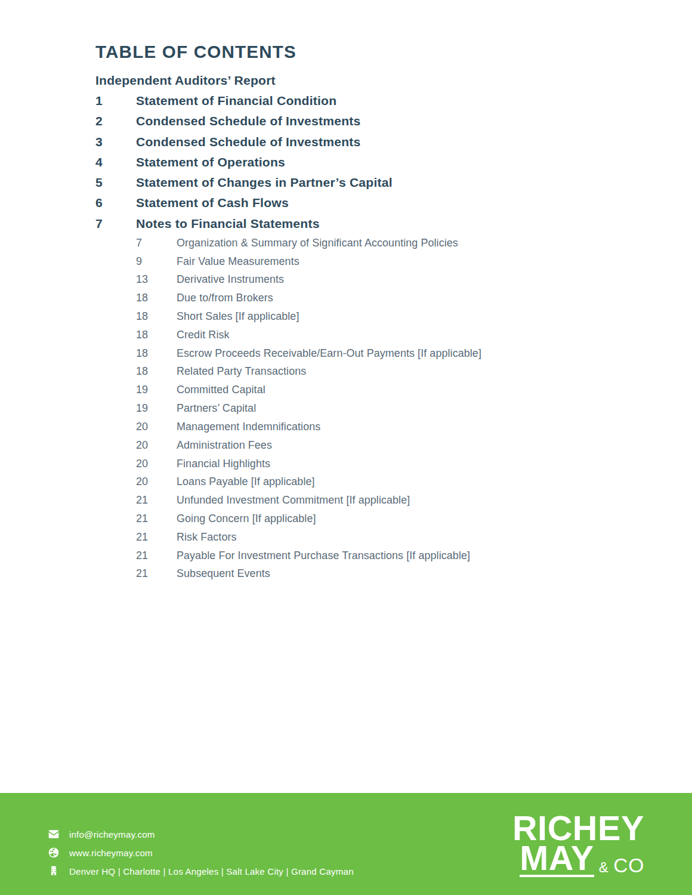Table of Contents
Independent Auditors’ Report
1 Statement of Financial Condition
2 Condensed Schedule of Investments
3 Condensed Schedule of Investments
4 Statement of Operations
5 Statement of Changes in Partner’s Capital
6 Statement of Cash Flows
7 Notes to Financial Statements
7 Organization & Summary of Significant Accounting Policies
9 Fair Value Measurements
13 Derivative Instruments
18 Due to/from Brokers
18 Short Sales [If applicable]
18 Credit Risk
18 Escrow Proceeds Receivable/Earn-Out Payments [If applicable]
18 Related Party Transactions
19 Committed Capital
19 Partners’ Capital
20 Management Indemnifications
20 Administration Fees
20 Financial Highlights
20 Loans Payable [If applicable]
21 Unfunded Investment Commitment [If applicable]
21 Going Concern [If applicable]
21 Risk Factors
21 Payable For Investment Purchase Transactions [If applicable]
21 Subsequent Events
info@richeymay.com
www.richeymay.com
Denver HQ | Charlotte | Los Angeles | Salt Lake City | Grand Cayman
RICHEY MAY&CO